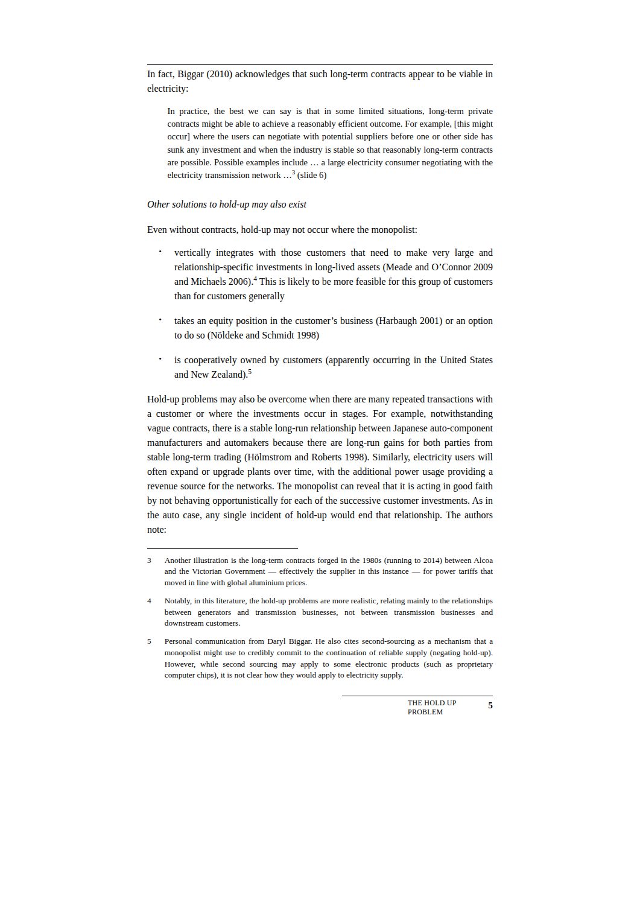In fact, Biggar (2010) acknowledges that such long-term contracts appear to be viable in electricity:
In practice, the best we can say is that in some limited situations, long-term private contracts might be able to achieve a reasonably efficient outcome. For example, [this might occur] where the users can negotiate with potential suppliers before one or other side has sunk any investment and when the industry is stable so that reasonably long-term contracts are possible. Possible examples include … a large electricity consumer negotiating with the electricity transmission network …3 (slide 6)
Other solutions to hold-up may also exist
Even without contracts, hold-up may not occur where the monopolist:
vertically integrates with those customers that need to make very large and relationship-specific investments in long-lived assets (Meade and O’Connor 2009 and Michaels 2006).4 This is likely to be more feasible for this group of customers than for customers generally
takes an equity position in the customer’s business (Harbaugh 2001) or an option to do so (Nöldeke and Schmidt 1998)
is cooperatively owned by customers (apparently occurring in the United States and New Zealand).5
Hold-up problems may also be overcome when there are many repeated transactions with a customer or where the investments occur in stages. For example, notwithstanding vague contracts, there is a stable long-run relationship between Japanese auto-component manufacturers and automakers because there are long-run gains for both parties from stable long-term trading (Hölmstrom and Roberts 1998). Similarly, electricity users will often expand or upgrade plants over time, with the additional power usage providing a revenue source for the networks. The monopolist can reveal that it is acting in good faith by not behaving opportunistically for each of the successive customer investments. As in the auto case, any single incident of hold-up would end that relationship. The authors note:
3
Another illustration is the long-term contracts forged in the 1980s (running to 2014) between Alcoa and the Victorian Government — effectively the supplier in this instance — for power tariffs that moved in line with global aluminium prices.
4
Notably, in this literature, the hold-up problems are more realistic, relating mainly to the relationships between generators and transmission businesses, not between transmission businesses and downstream customers.
5
Personal communication from Daryl Biggar. He also cites second-sourcing as a mechanism that a monopolist might use to credibly commit to the continuation of reliable supply (negating hold-up). However, while second sourcing may apply to some electronic products (such as proprietary computer chips), it is not clear how they would apply to electricity supply.
THE HOLD UP
PROBLEM
5